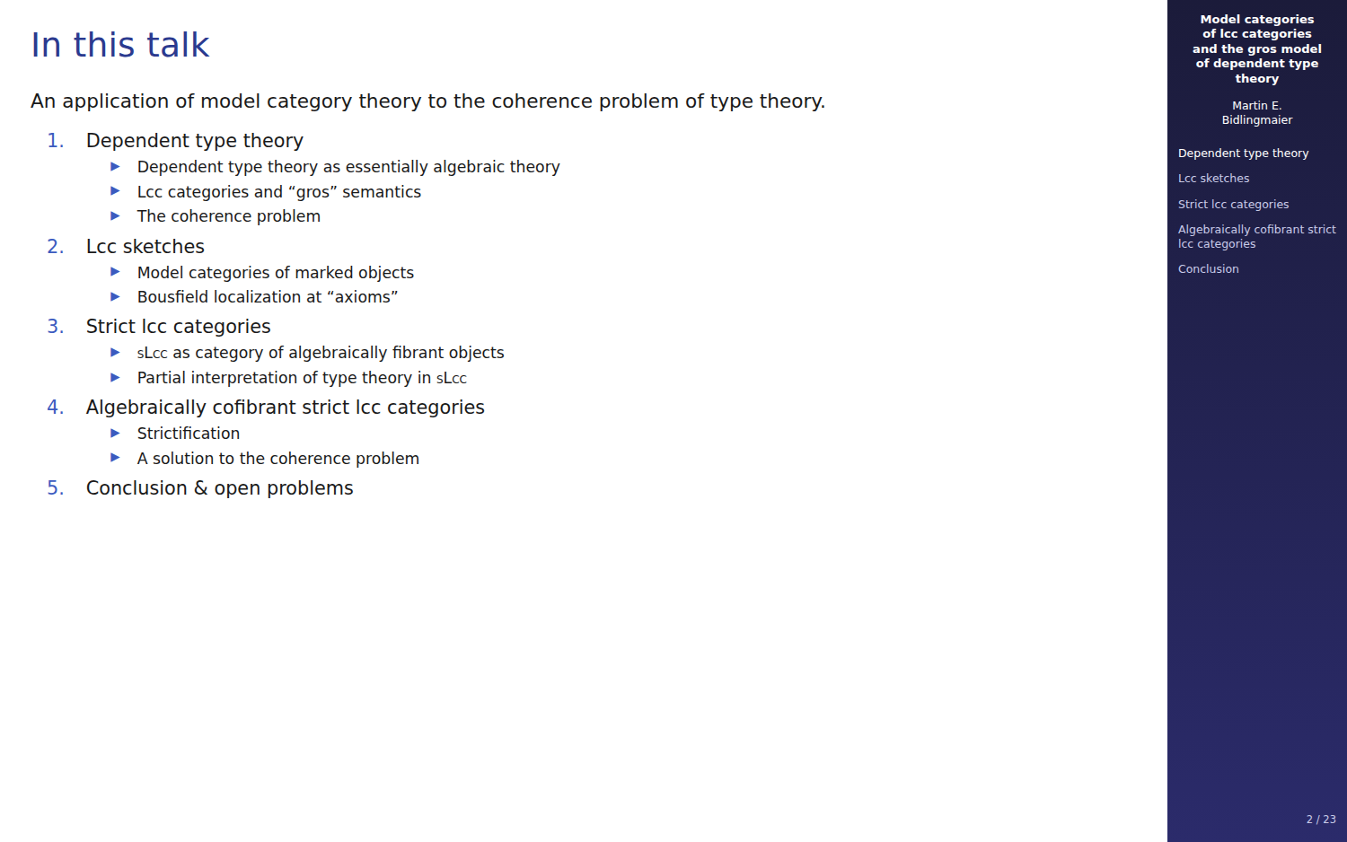In this talk
An application of model category theory to the coherence problem of type theory.
Dependent type theory
Dependent type theory as essentially algebraic theory
Lcc categories and “gros” semantics
The coherence problem
Lcc sketches
Model categories of marked objects
Bousfield localization at “axioms”
Strict lcc categories
sLcc as category of algebraically fibrant objects
Partial interpretation of type theory in sLcc
Algebraically cofibrant strict lcc categories
Strictification
A solution to the coherence problem
Conclusion & open problems
Model categories
of lcc categories
and the gros model
of dependent type
theory
Martin E.
Bidlingmaier
Dependent type theory Lcc sketches Strict lcc categories Algebraically cofibrant strict lcc categories Conclusion
2 / 23